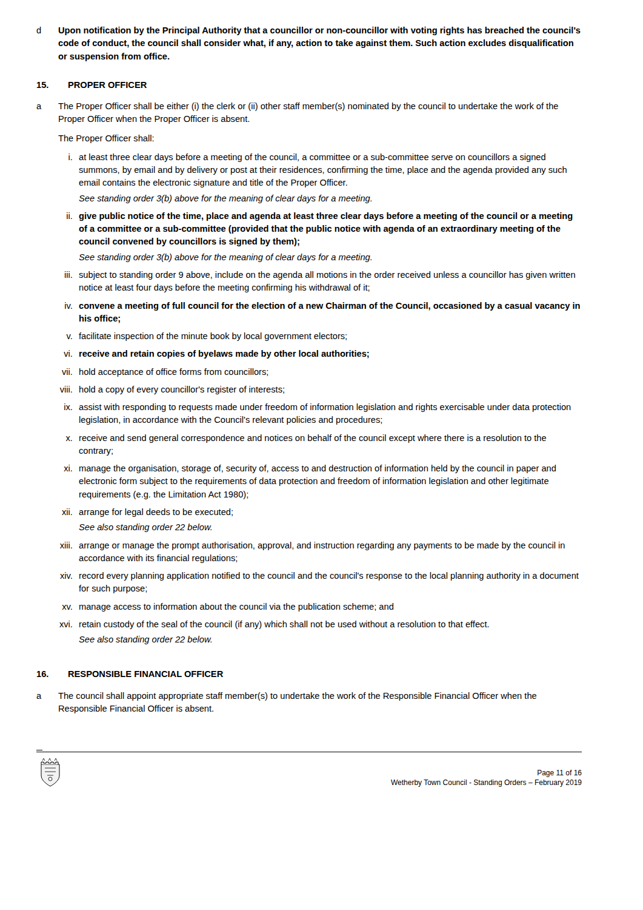d
Upon notification by the Principal Authority that a councillor or non-councillor with voting rights has breached the council's code of conduct, the council shall consider what, if any, action to take against them. Such action excludes disqualification or suspension from office.
15. PROPER OFFICER
a
The Proper Officer shall be either (i) the clerk or (ii) other staff member(s) nominated by the council to undertake the work of the Proper Officer when the Proper Officer is absent.
The Proper Officer shall:
at least three clear days before a meeting of the council, a committee or a sub-committee serve on councillors a signed summons, by email and by delivery or post at their residences, confirming the time, place and the agenda provided any such email contains the electronic signature and title of the Proper Officer.
See standing order 3(b) above for the meaning of clear days for a meeting.
give public notice of the time, place and agenda at least three clear days before a meeting of the council or a meeting of a committee or a sub-committee (provided that the public notice with agenda of an extraordinary meeting of the council convened by councillors is signed by them);
See standing order 3(b) above for the meaning of clear days for a meeting.
subject to standing order 9 above, include on the agenda all motions in the order received unless a councillor has given written notice at least four days before the meeting confirming his withdrawal of it;
convene a meeting of full council for the election of a new Chairman of the Council, occasioned by a casual vacancy in his office;
facilitate inspection of the minute book by local government electors;
receive and retain copies of byelaws made by other local authorities;
hold acceptance of office forms from councillors;
hold a copy of every councillor's register of interests;
assist with responding to requests made under freedom of information legislation and rights exercisable under data protection legislation, in accordance with the Council's relevant policies and procedures;
receive and send general correspondence and notices on behalf of the council except where there is a resolution to the contrary;
manage the organisation, storage of, security of, access to and destruction of information held by the council in paper and electronic form subject to the requirements of data protection and freedom of information legislation and other legitimate requirements (e.g. the Limitation Act 1980);
arrange for legal deeds to be executed;
See also standing order 22 below.
arrange or manage the prompt authorisation, approval, and instruction regarding any payments to be made by the council in accordance with its financial regulations;
record every planning application notified to the council and the council's response to the local planning authority in a document for such purpose;
manage access to information about the council via the publication scheme; and
retain custody of the seal of the council (if any) which shall not be used without a resolution to that effect.
See also standing order 22 below.
16. RESPONSIBLE FINANCIAL OFFICER
a
The council shall appoint appropriate staff member(s) to undertake the work of the Responsible Financial Officer when the Responsible Financial Officer is absent.
Page 11 of 16
Wetherby Town Council - Standing Orders – February 2019